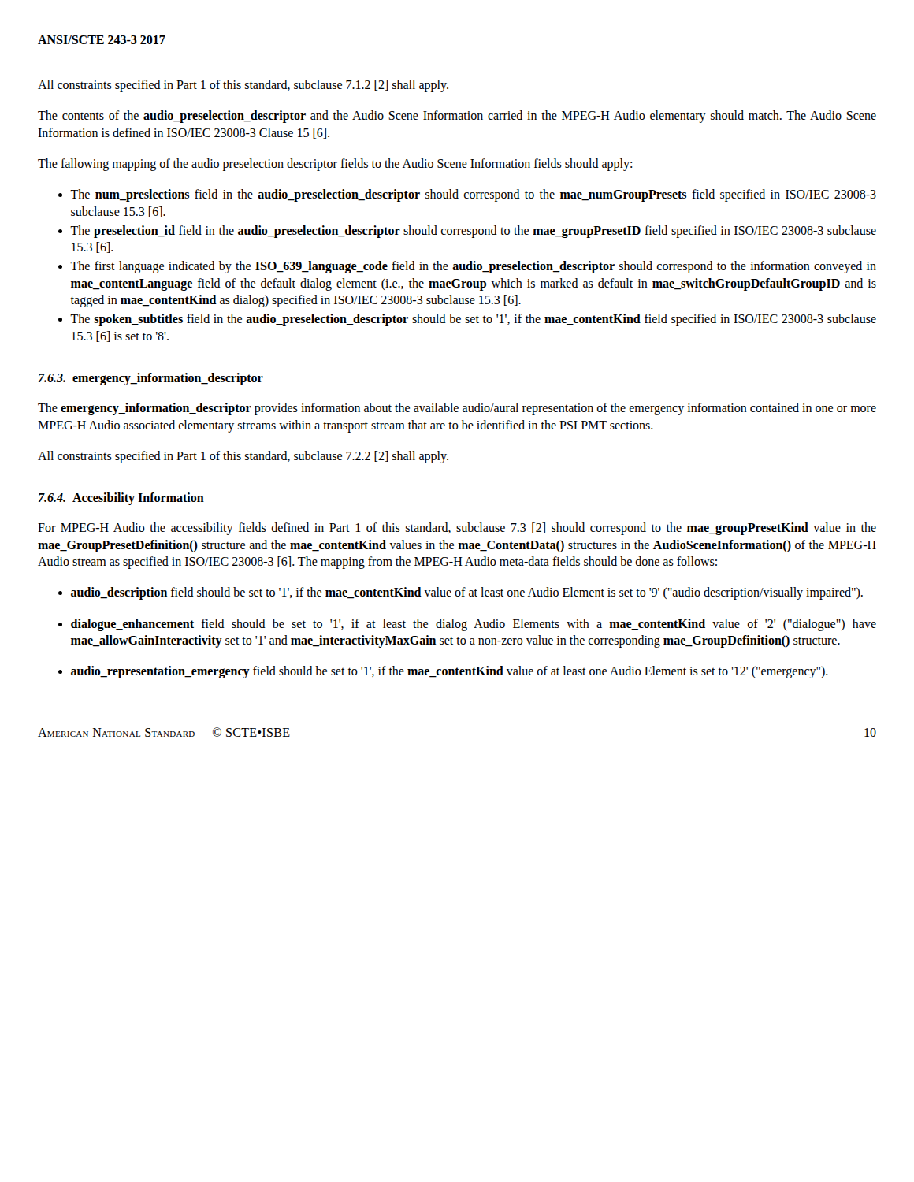ANSI/SCTE 243-3 2017
All constraints specified in Part 1 of this standard, subclause 7.1.2 [2] shall apply.
The contents of the audio_preselection_descriptor and the Audio Scene Information carried in the MPEG-H Audio elementary should match. The Audio Scene Information is defined in ISO/IEC 23008-3 Clause 15 [6].
The fallowing mapping of the audio preselection descriptor fields to the Audio Scene Information fields should apply:
The num_preslections field in the audio_preselection_descriptor should correspond to the mae_numGroupPresets field specified in ISO/IEC 23008-3 subclause 15.3 [6].
The preselection_id field in the audio_preselection_descriptor should correspond to the mae_groupPresetID field specified in ISO/IEC 23008-3 subclause 15.3 [6].
The first language indicated by the ISO_639_language_code field in the audio_preselection_descriptor should correspond to the information conveyed in mae_contentLanguage field of the default dialog element (i.e., the maeGroup which is marked as default in mae_switchGroupDefaultGroupID and is tagged in mae_contentKind as dialog) specified in ISO/IEC 23008-3 subclause 15.3 [6].
The spoken_subtitles field in the audio_preselection_descriptor should be set to '1', if the mae_contentKind field specified in ISO/IEC 23008-3 subclause 15.3 [6] is set to '8'.
7.6.3. emergency_information_descriptor
The emergency_information_descriptor provides information about the available audio/aural representation of the emergency information contained in one or more MPEG-H Audio associated elementary streams within a transport stream that are to be identified in the PSI PMT sections.
All constraints specified in Part 1 of this standard, subclause 7.2.2 [2] shall apply.
7.6.4. Accesibility Information
For MPEG-H Audio the accessibility fields defined in Part 1 of this standard, subclause 7.3 [2] should correspond to the mae_groupPresetKind value in the mae_GroupPresetDefinition() structure and the mae_contentKind values in the mae_ContentData() structures in the AudioSceneInformation() of the MPEG-H Audio stream as specified in ISO/IEC 23008-3 [6]. The mapping from the MPEG-H Audio meta-data fields should be done as follows:
audio_description field should be set to '1', if the mae_contentKind value of at least one Audio Element is set to '9' ("audio description/visually impaired").
dialogue_enhancement field should be set to '1', if at least the dialog Audio Elements with a mae_contentKind value of '2' ("dialogue") have mae_allowGainInteractivity set to '1' and mae_interactivityMaxGain set to a non-zero value in the corresponding mae_GroupDefinition() structure.
audio_representation_emergency field should be set to '1', if the mae_contentKind value of at least one Audio Element is set to '12' ("emergency").
American National Standard © SCTE•ISBE 10